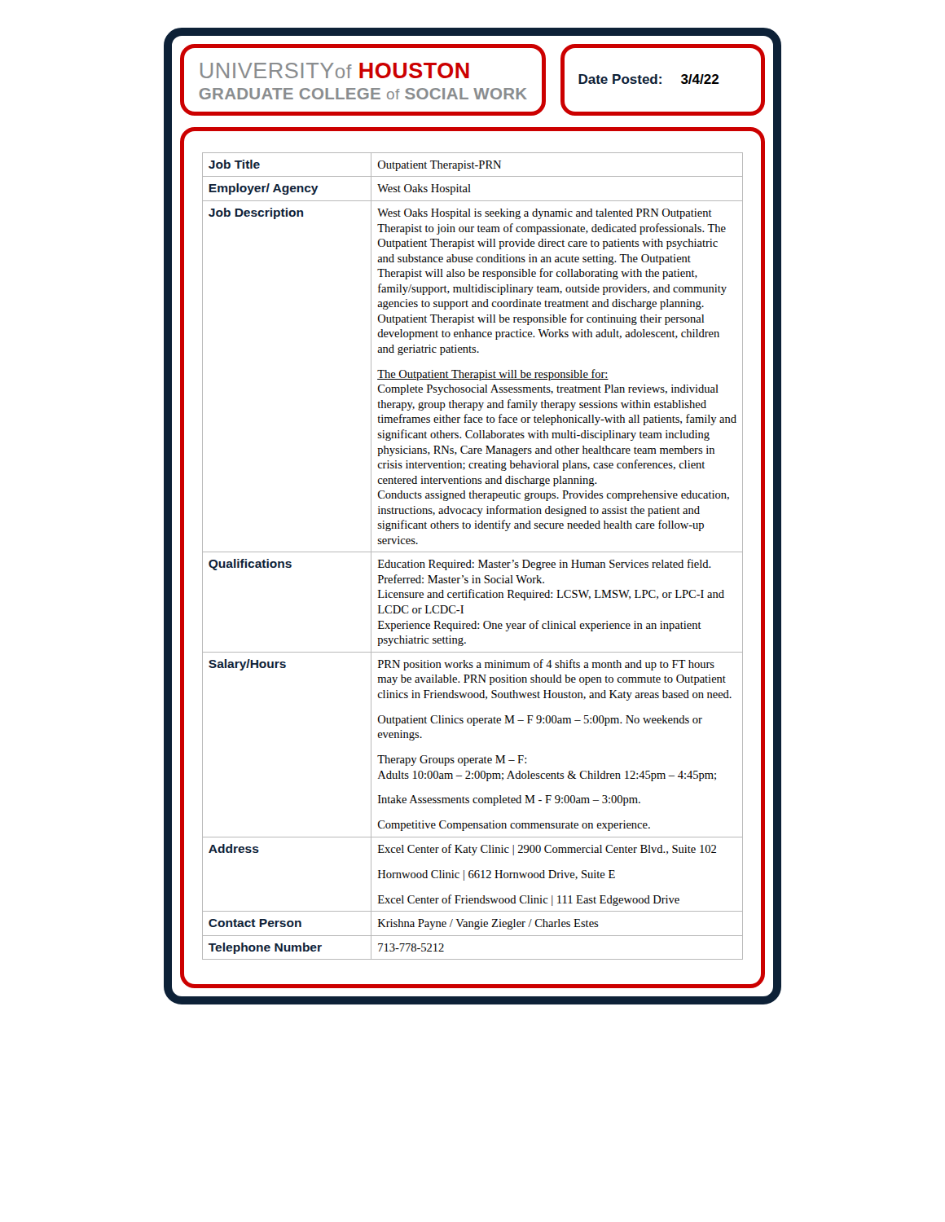UNIVERSITYof HOUSTON
GRADUATE COLLEGE of SOCIAL WORK
Date Posted: 3/4/22
| Job Title | Outpatient Therapist-PRN |
| Employer/ Agency | West Oaks Hospital |
| Job Description | West Oaks Hospital is seeking a dynamic and talented PRN Outpatient Therapist to join our team of compassionate, dedicated professionals. The Outpatient Therapist will provide direct care to patients with psychiatric and substance abuse conditions in an acute setting. The Outpatient Therapist will also be responsible for collaborating with the patient, family/support, multidisciplinary team, outside providers, and community agencies to support and coordinate treatment and discharge planning. Outpatient Therapist will be responsible for continuing their personal development to enhance practice. Works with adult, adolescent, children and geriatric patients. The Outpatient Therapist will be responsible for: Complete Psychosocial Assessments, treatment Plan reviews, individual therapy, group therapy and family therapy sessions within established timeframes either face to face or telephonically-with all patients, family and significant others. Collaborates with multi-disciplinary team including physicians, RNs, Care Managers and other healthcare team members in crisis intervention; creating behavioral plans, case conferences, client centered interventions and discharge planning. Conducts assigned therapeutic groups. Provides comprehensive education, instructions, advocacy information designed to assist the patient and significant others to identify and secure needed health care follow-up services. |
| Qualifications | Education Required: Master’s Degree in Human Services related field. Preferred: Master’s in Social Work. Licensure and certification Required: LCSW, LMSW, LPC, or LPC-I and LCDC or LCDC-I Experience Required: One year of clinical experience in an inpatient psychiatric setting. |
| Salary/Hours | PRN position works a minimum of 4 shifts a month and up to FT hours may be available. PRN position should be open to commute to Outpatient clinics in Friendswood, Southwest Houston, and Katy areas based on need. Outpatient Clinics operate M – F 9:00am – 5:00pm. No weekends or evenings. Therapy Groups operate M – F: Adults 10:00am – 2:00pm; Adolescents & Children 12:45pm – 4:45pm; Intake Assessments completed M - F 9:00am – 3:00pm. Competitive Compensation commensurate on experience. |
| Address | Excel Center of Katy Clinic / 2900 Commercial Center Blvd., Suite 102 Hornwood Clinic / 6612 Hornwood Drive, Suite E Excel Center of Friendswood Clinic / 111 East Edgewood Drive |
| Contact Person | Krishna Payne / Vangie Ziegler / Charles Estes |
| Telephone Number | 713-778-5212 |